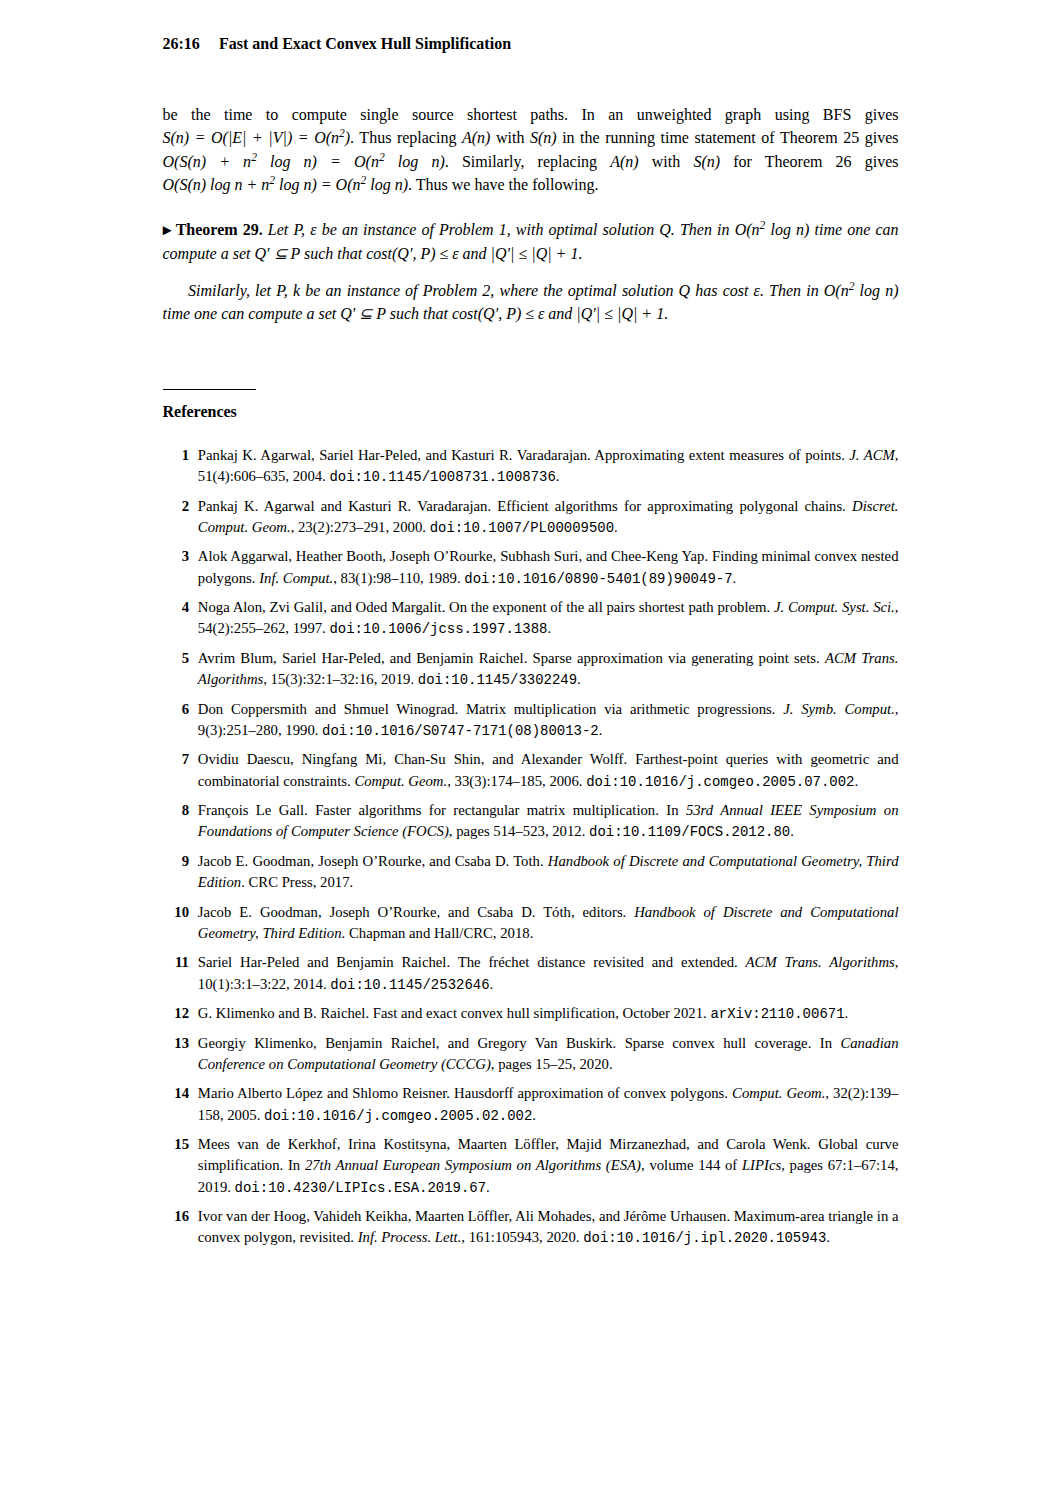26:16 Fast and Exact Convex Hull Simplification
be the time to compute single source shortest paths. In an unweighted graph using BFS gives S(n) = O(|E| + |V|) = O(n2). Thus replacing A(n) with S(n) in the running time statement of Theorem 25 gives O(S(n) + n2 log n) = O(n2 log n). Similarly, replacing A(n) with S(n) for Theorem 26 gives O(S(n) log n + n2 log n) = O(n2 log n). Thus we have the following.
▸ Theorem 29. Let P, ε be an instance of Problem 1, with optimal solution Q. Then in O(n2 log n) time one can compute a set Q′ ⊆ P such that cost(Q′, P) ≤ ε and |Q′| ≤ |Q| + 1.
Similarly, let P, k be an instance of Problem 2, where the optimal solution Q has cost ε. Then in O(n2 log n) time one can compute a set Q′ ⊆ P such that cost(Q′, P) ≤ ε and |Q′| ≤ |Q| + 1.
References
Pankaj K. Agarwal, Sariel Har-Peled, and Kasturi R. Varadarajan. Approximating extent measures of points. J. ACM, 51(4):606–635, 2004. doi:10.1145/1008731.1008736.
Pankaj K. Agarwal and Kasturi R. Varadarajan. Efficient algorithms for approximating polygonal chains. Discret. Comput. Geom., 23(2):273–291, 2000. doi:10.1007/PL00009500.
Alok Aggarwal, Heather Booth, Joseph O’Rourke, Subhash Suri, and Chee-Keng Yap. Finding minimal convex nested polygons. Inf. Comput., 83(1):98–110, 1989. doi:10.1016/0890-5401(89)90049-7.
Noga Alon, Zvi Galil, and Oded Margalit. On the exponent of the all pairs shortest path problem. J. Comput. Syst. Sci., 54(2):255–262, 1997. doi:10.1006/jcss.1997.1388.
Avrim Blum, Sariel Har-Peled, and Benjamin Raichel. Sparse approximation via generating point sets. ACM Trans. Algorithms, 15(3):32:1–32:16, 2019. doi:10.1145/3302249.
Don Coppersmith and Shmuel Winograd. Matrix multiplication via arithmetic progressions. J. Symb. Comput., 9(3):251–280, 1990. doi:10.1016/S0747-7171(08)80013-2.
Ovidiu Daescu, Ningfang Mi, Chan-Su Shin, and Alexander Wolff. Farthest-point queries with geometric and combinatorial constraints. Comput. Geom., 33(3):174–185, 2006. doi:10.1016/j.comgeo.2005.07.002.
François Le Gall. Faster algorithms for rectangular matrix multiplication. In 53rd Annual IEEE Symposium on Foundations of Computer Science (FOCS), pages 514–523, 2012. doi:10.1109/FOCS.2012.80.
Jacob E. Goodman, Joseph O’Rourke, and Csaba D. Toth. Handbook of Discrete and Computational Geometry, Third Edition. CRC Press, 2017.
Jacob E. Goodman, Joseph O’Rourke, and Csaba D. Tóth, editors. Handbook of Discrete and Computational Geometry, Third Edition. Chapman and Hall/CRC, 2018.
Sariel Har-Peled and Benjamin Raichel. The fréchet distance revisited and extended. ACM Trans. Algorithms, 10(1):3:1–3:22, 2014. doi:10.1145/2532646.
G. Klimenko and B. Raichel. Fast and exact convex hull simplification, October 2021. arXiv:2110.00671.
Georgiy Klimenko, Benjamin Raichel, and Gregory Van Buskirk. Sparse convex hull coverage. In Canadian Conference on Computational Geometry (CCCG), pages 15–25, 2020.
Mario Alberto López and Shlomo Reisner. Hausdorff approximation of convex polygons. Comput. Geom., 32(2):139–158, 2005. doi:10.1016/j.comgeo.2005.02.002.
Mees van de Kerkhof, Irina Kostitsyna, Maarten Löffler, Majid Mirzanezhad, and Carola Wenk. Global curve simplification. In 27th Annual European Symposium on Algorithms (ESA), volume 144 of LIPIcs, pages 67:1–67:14, 2019. doi:10.4230/LIPIcs.ESA.2019.67.
Ivor van der Hoog, Vahideh Keikha, Maarten Löffler, Ali Mohades, and Jérôme Urhausen. Maximum-area triangle in a convex polygon, revisited. Inf. Process. Lett., 161:105943, 2020. doi:10.1016/j.ipl.2020.105943.